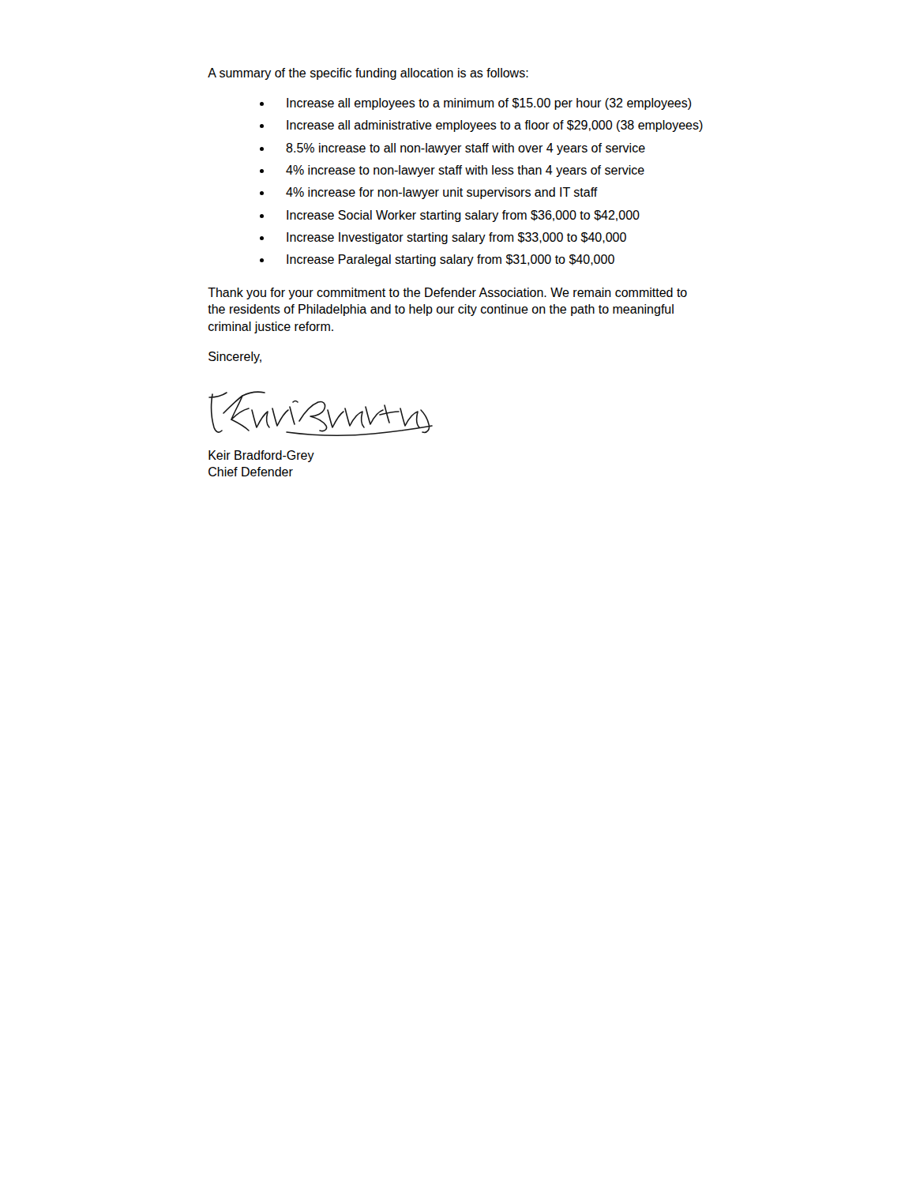A summary of the specific funding allocation is as follows:
Increase all employees to a minimum of $15.00 per hour (32 employees)
Increase all administrative employees to a floor of $29,000 (38 employees)
8.5% increase to all non-lawyer staff with over 4 years of service
4% increase to non-lawyer staff with less than 4 years of service
4% increase for non-lawyer unit supervisors and IT staff
Increase Social Worker starting salary from $36,000 to $42,000
Increase Investigator starting salary from $33,000 to $40,000
Increase Paralegal starting salary from $31,000 to $40,000
Thank you for your commitment to the Defender Association. We remain committed to the residents of Philadelphia and to help our city continue on the path to meaningful criminal justice reform.
Sincerely,
Keir Bradford-Grey
Chief Defender